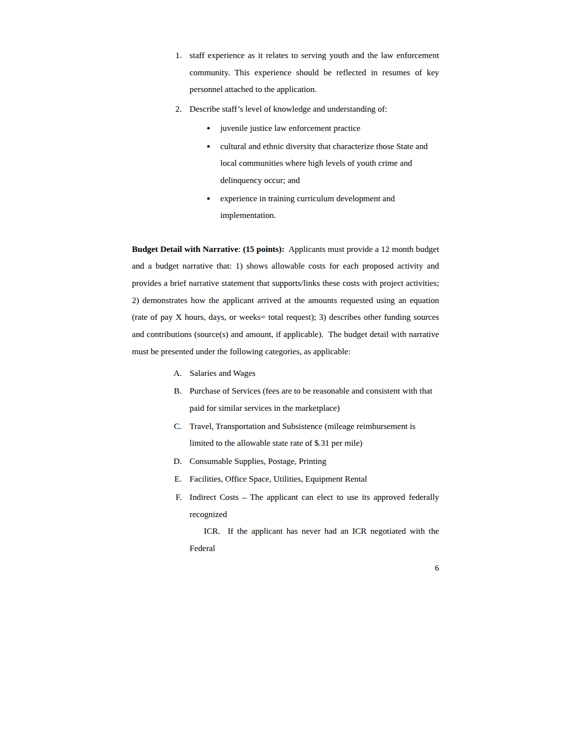staff experience as it relates to serving youth and the law enforcement community. This experience should be reflected in resumes of key personnel attached to the application.
Describe staff’s level of knowledge and understanding of:
juvenile justice law enforcement practice
cultural and ethnic diversity that characterize those State and local communities where high levels of youth crime and delinquency occur; and
experience in training curriculum development and implementation.
Budget Detail with Narrative: (15 points): Applicants must provide a 12 month budget and a budget narrative that: 1) shows allowable costs for each proposed activity and provides a brief narrative statement that supports/links these costs with project activities; 2) demonstrates how the applicant arrived at the amounts requested using an equation (rate of pay X hours, days, or weeks= total request); 3) describes other funding sources and contributions (source(s) and amount, if applicable). The budget detail with narrative must be presented under the following categories, as applicable:
Salaries and Wages
Purchase of Services (fees are to be reasonable and consistent with that paid for similar services in the marketplace)
Travel, Transportation and Subsistence (mileage reimbursement is limited to the allowable state rate of $.31 per mile)
Consumable Supplies, Postage, Printing
Facilities, Office Space, Utilities, Equipment Rental
Indirect Costs – The applicant can elect to use its approved federally recognized ICR. If the applicant has never had an ICR negotiated with the Federal
6